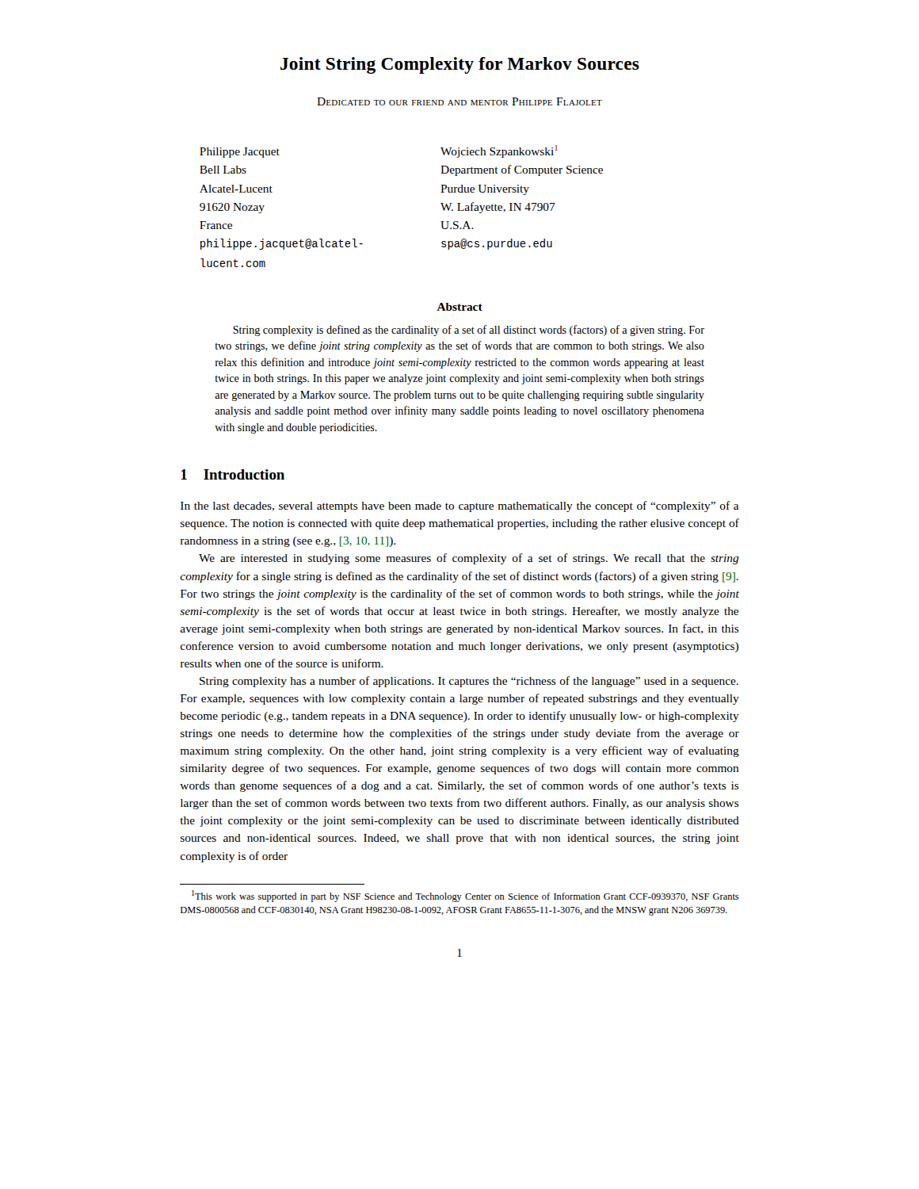Joint String Complexity for Markov Sources
Dedicated to our friend and mentor Philippe Flajolet
| Philippe Jacquet Bell Labs Alcatel-Lucent 91620 Nozay France philippe.jacquet@alcatel-lucent.com | Wojciech Szpankowski 1 Department of Computer Science Purdue University W. Lafayette, IN 47907 U.S.A. spa@cs.purdue.edu |
Abstract
String complexity is defined as the cardinality of a set of all distinct words (factors) of a given string. For two strings, we define joint string complexity as the set of words that are common to both strings. We also relax this definition and introduce joint semi-complexity restricted to the common words appearing at least twice in both strings. In this paper we analyze joint complexity and joint semi-complexity when both strings are generated by a Markov source. The problem turns out to be quite challenging requiring subtle singularity analysis and saddle point method over infinity many saddle points leading to novel oscillatory phenomena with single and double periodicities.
1 Introduction
In the last decades, several attempts have been made to capture mathematically the concept of “complexity” of a sequence. The notion is connected with quite deep mathematical properties, including the rather elusive concept of randomness in a string (see e.g., [3, 10, 11]).
We are interested in studying some measures of complexity of a set of strings. We recall that the string complexity for a single string is defined as the cardinality of the set of distinct words (factors) of a given string [9]. For two strings the joint complexity is the cardinality of the set of common words to both strings, while the joint semi-complexity is the set of words that occur at least twice in both strings. Hereafter, we mostly analyze the average joint semi-complexity when both strings are generated by non-identical Markov sources. In fact, in this conference version to avoid cumbersome notation and much longer derivations, we only present (asymptotics) results when one of the source is uniform.
String complexity has a number of applications. It captures the “richness of the language” used in a sequence. For example, sequences with low complexity contain a large number of repeated substrings and they eventually become periodic (e.g., tandem repeats in a DNA sequence). In order to identify unusually low- or high-complexity strings one needs to determine how the complexities of the strings under study deviate from the average or maximum string complexity. On the other hand, joint string complexity is a very efficient way of evaluating similarity degree of two sequences. For example, genome sequences of two dogs will contain more common words than genome sequences of a dog and a cat. Similarly, the set of common words of one author’s texts is larger than the set of common words between two texts from two different authors. Finally, as our analysis shows the joint complexity or the joint semi-complexity can be used to discriminate between identically distributed sources and non-identical sources. Indeed, we shall prove that with non identical sources, the string joint complexity is of order
1This work was supported in part by NSF Science and Technology Center on Science of Information Grant CCF-0939370, NSF Grants DMS-0800568 and CCF-0830140, NSA Grant H98230-08-1-0092, AFOSR Grant FA8655-11-1-3076, and the MNSW grant N206 369739.
1